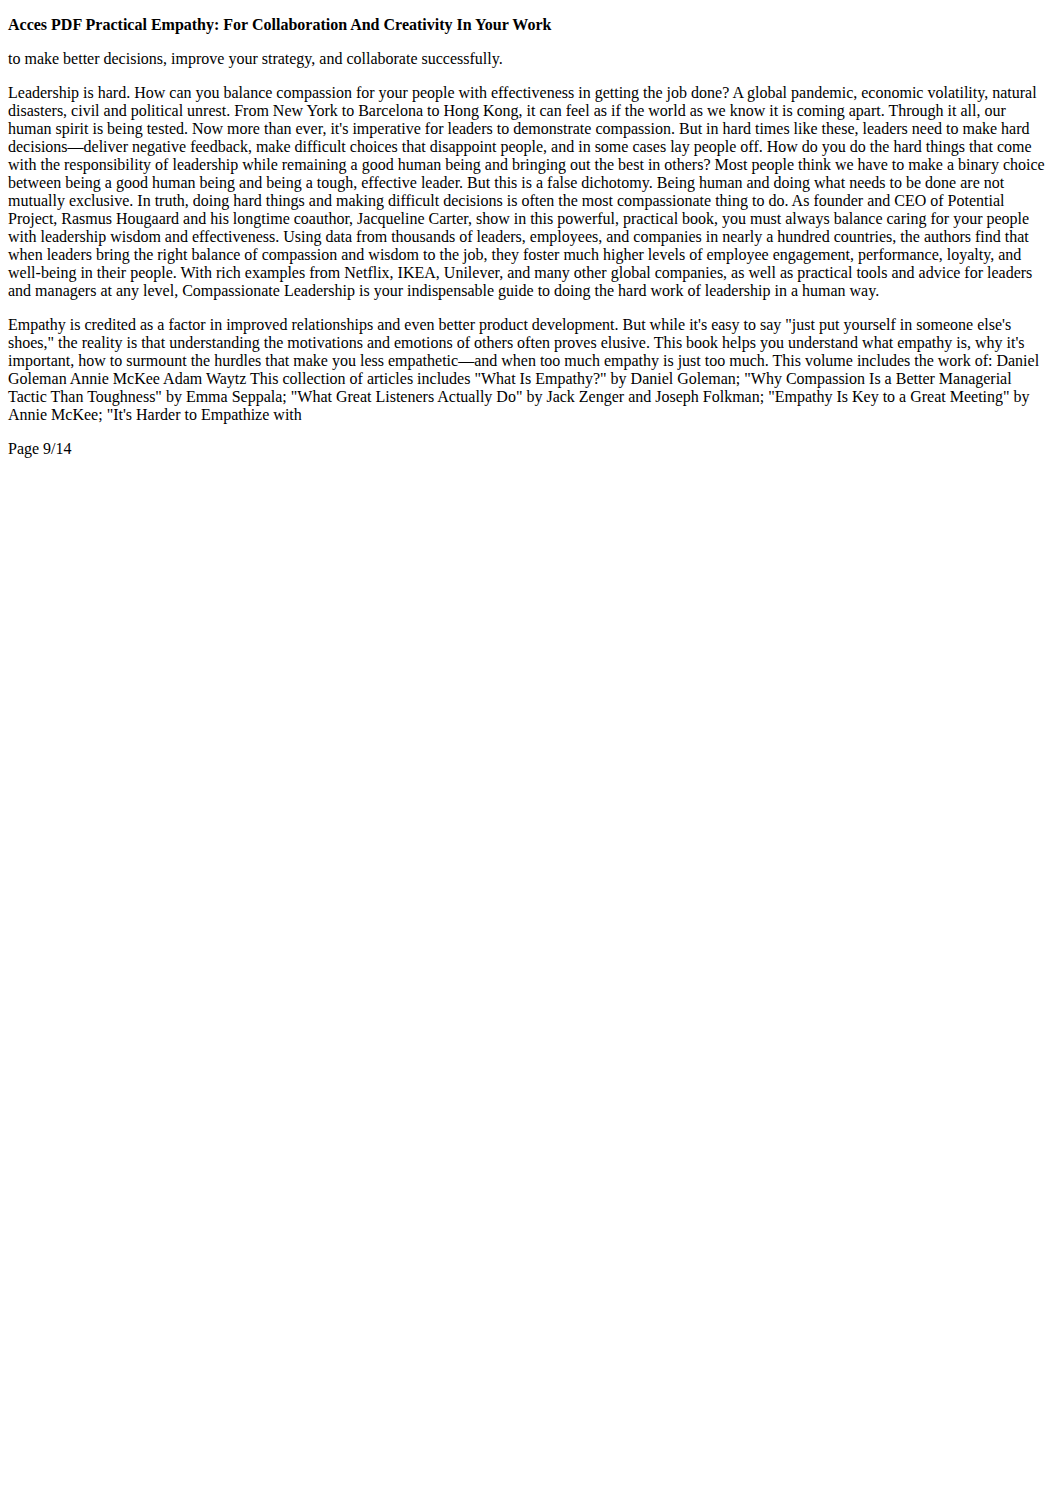Acces PDF Practical Empathy: For Collaboration And Creativity In Your Work
to make better decisions, improve your strategy, and collaborate successfully.
Leadership is hard. How can you balance compassion for your people with effectiveness in getting the job done? A global pandemic, economic volatility, natural disasters, civil and political unrest. From New York to Barcelona to Hong Kong, it can feel as if the world as we know it is coming apart. Through it all, our human spirit is being tested. Now more than ever, it's imperative for leaders to demonstrate compassion. But in hard times like these, leaders need to make hard decisions—deliver negative feedback, make difficult choices that disappoint people, and in some cases lay people off. How do you do the hard things that come with the responsibility of leadership while remaining a good human being and bringing out the best in others? Most people think we have to make a binary choice between being a good human being and being a tough, effective leader. But this is a false dichotomy. Being human and doing what needs to be done are not mutually exclusive. In truth, doing hard things and making difficult decisions is often the most compassionate thing to do. As founder and CEO of Potential Project, Rasmus Hougaard and his longtime coauthor, Jacqueline Carter, show in this powerful, practical book, you must always balance caring for your people with leadership wisdom and effectiveness. Using data from thousands of leaders, employees, and companies in nearly a hundred countries, the authors find that when leaders bring the right balance of compassion and wisdom to the job, they foster much higher levels of employee engagement, performance, loyalty, and well-being in their people. With rich examples from Netflix, IKEA, Unilever, and many other global companies, as well as practical tools and advice for leaders and managers at any level, Compassionate Leadership is your indispensable guide to doing the hard work of leadership in a human way.
Empathy is credited as a factor in improved relationships and even better product development. But while it's easy to say "just put yourself in someone else's shoes," the reality is that understanding the motivations and emotions of others often proves elusive. This book helps you understand what empathy is, why it's important, how to surmount the hurdles that make you less empathetic—and when too much empathy is just too much. This volume includes the work of: Daniel Goleman Annie McKee Adam Waytz This collection of articles includes "What Is Empathy?" by Daniel Goleman; "Why Compassion Is a Better Managerial Tactic Than Toughness" by Emma Seppala; "What Great Listeners Actually Do" by Jack Zenger and Joseph Folkman; "Empathy Is Key to a Great Meeting" by Annie McKee; "It's Harder to Empathize with
Page 9/14